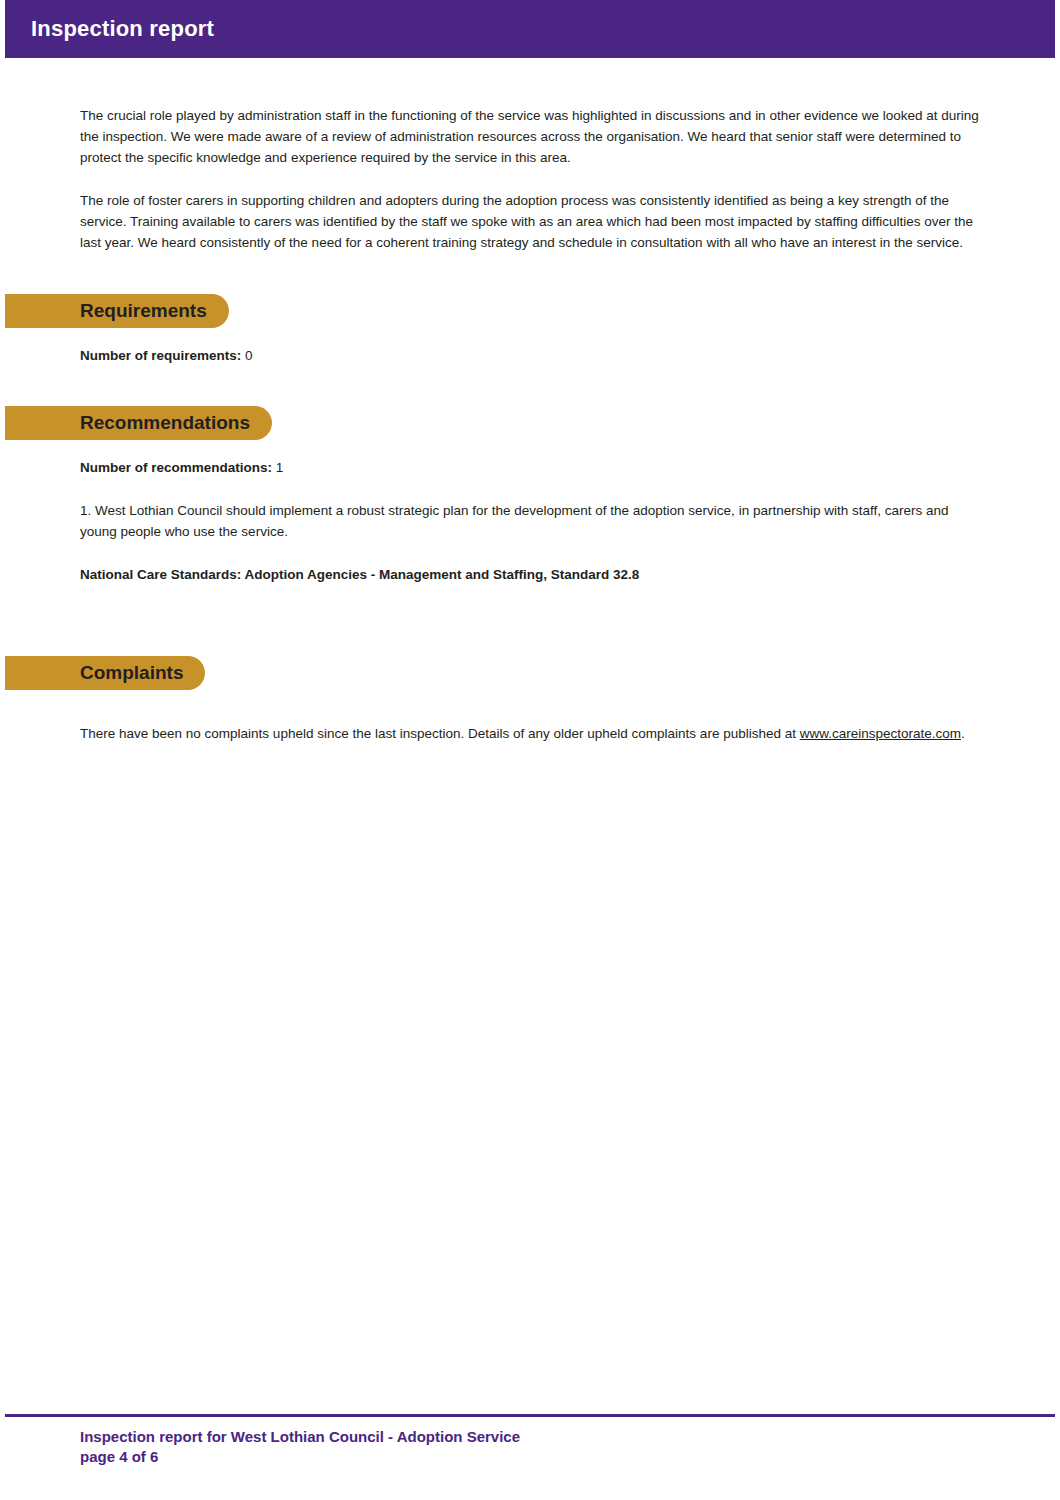Inspection report
The crucial role played by administration staff in the functioning of the service was highlighted in discussions and in other evidence we looked at during the inspection. We were made aware of a review of administration resources across the organisation. We heard that senior staff were determined to protect the specific knowledge and experience required by the service in this area.
The role of foster carers in supporting children and adopters during the adoption process was consistently identified as being a key strength of the service. Training available to carers was identified by the staff we spoke with as an area which had been most impacted by staffing difficulties over the last year. We heard consistently of the need for a coherent training strategy and schedule in consultation with all who have an interest in the service.
Requirements
Number of requirements: 0
Recommendations
Number of recommendations: 1
1. West Lothian Council should implement a robust strategic plan for the development of the adoption service, in partnership with staff, carers and young people who use the service.
National Care Standards: Adoption Agencies - Management and Staffing, Standard 32.8
Complaints
There have been no complaints upheld since the last inspection. Details of any older upheld complaints are published at www.careinspectorate.com.
Inspection report for West Lothian Council - Adoption Service
page 4 of 6